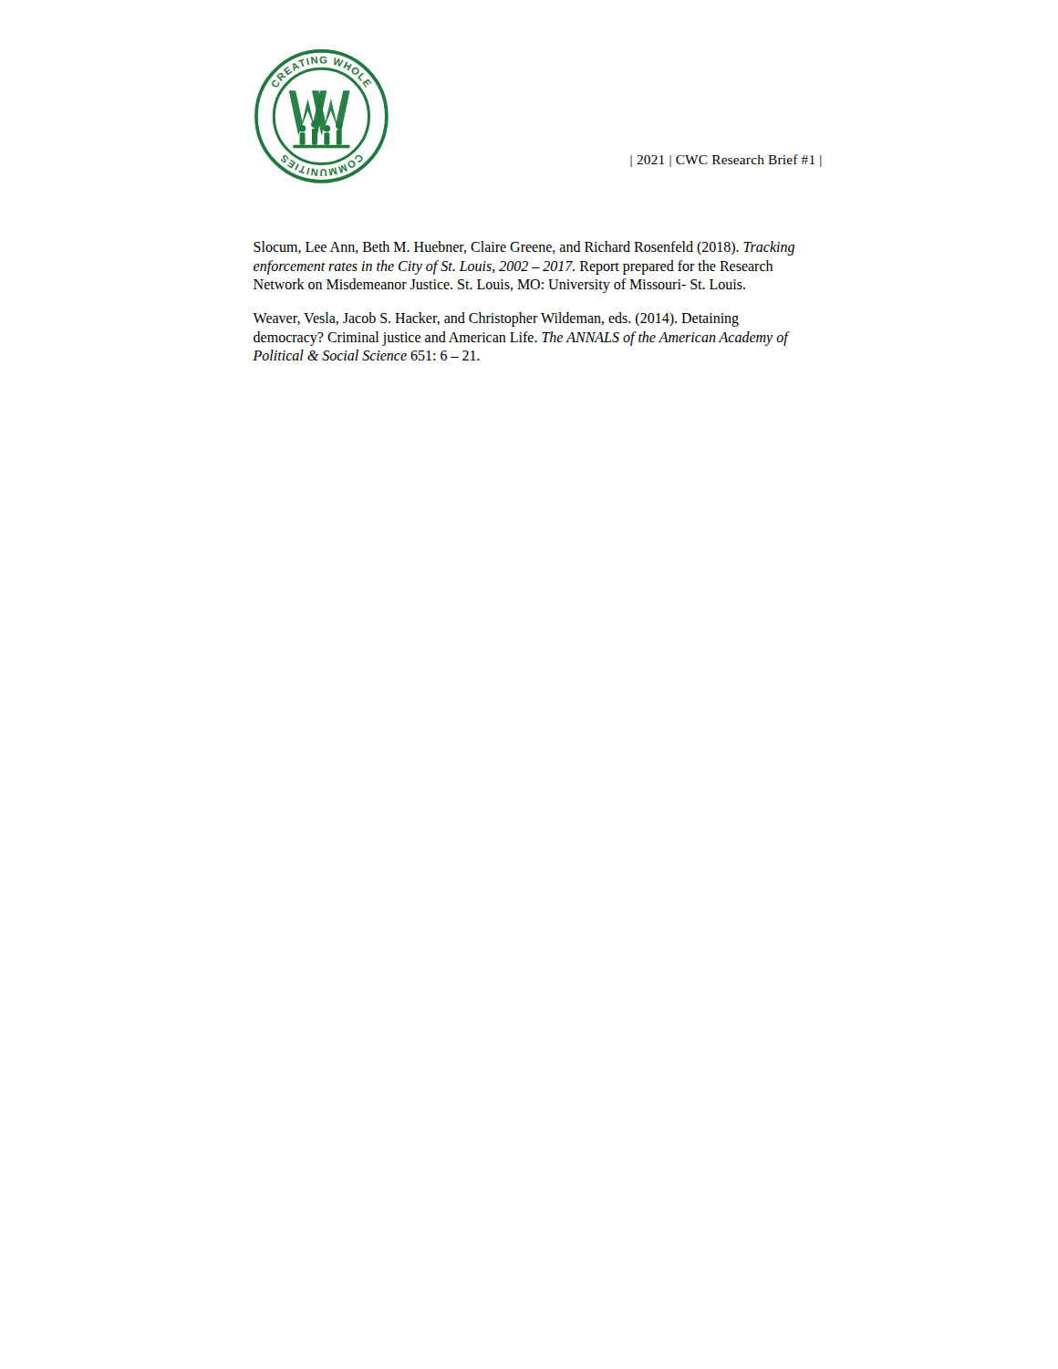CREATING WHOLE COMMUNITIES
| 2021 | CWC Research Brief #1 |
Slocum, Lee Ann, Beth M. Huebner, Claire Greene, and Richard Rosenfeld (2018). Tracking enforcement rates in the City of St. Louis, 2002 – 2017. Report prepared for the Research Network on Misdemeanor Justice. St. Louis, MO: University of Missouri- St. Louis.
Weaver, Vesla, Jacob S. Hacker, and Christopher Wildeman, eds. (2014). Detaining democracy? Criminal justice and American Life. The ANNALS of the American Academy of Political & Social Science 651: 6 – 21.